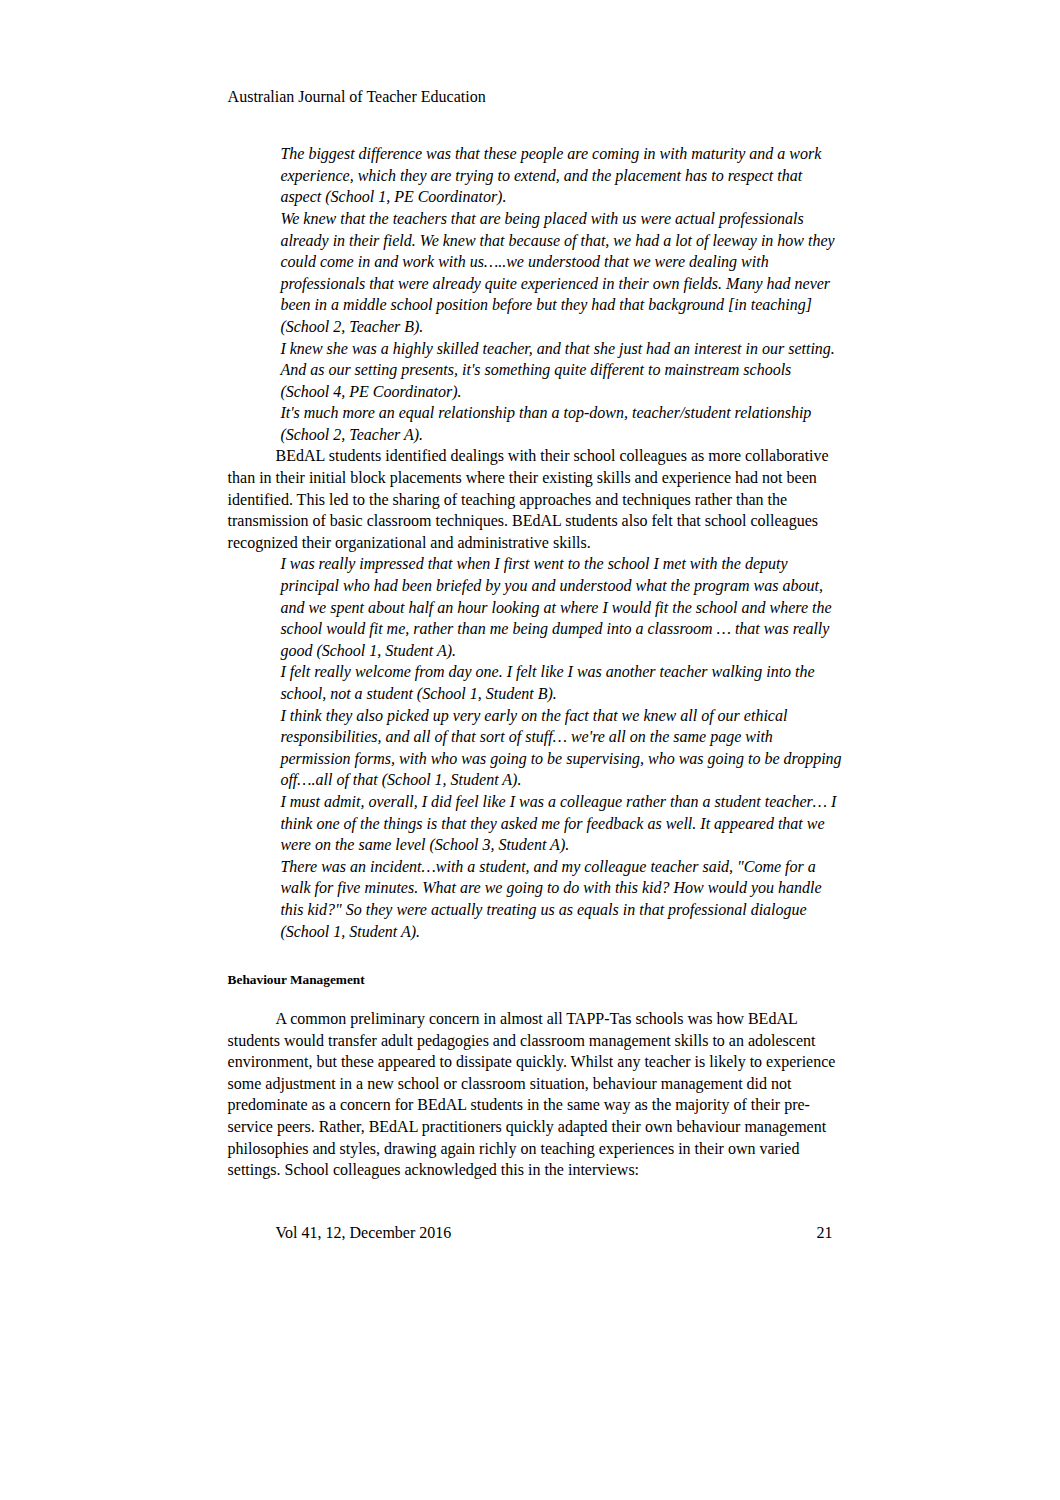Australian Journal of Teacher Education
The biggest difference was that these people are coming in with maturity and a work experience, which they are trying to extend, and the placement has to respect that aspect (School 1, PE Coordinator).
We knew that the teachers that are being placed with us were actual professionals already in their field. We knew that because of that, we had a lot of leeway in how they could come in and work with us…..we understood that we were dealing with professionals that were already quite experienced in their own fields. Many had never been in a middle school position before but they had that background [in teaching] (School 2, Teacher B).
I knew she was a highly skilled teacher, and that she just had an interest in our setting. And as our setting presents, it's something quite different to mainstream schools (School 4, PE Coordinator).
It's much more an equal relationship than a top-down, teacher/student relationship (School 2, Teacher A).
BEdAL students identified dealings with their school colleagues as more collaborative than in their initial block placements where their existing skills and experience had not been identified. This led to the sharing of teaching approaches and techniques rather than the transmission of basic classroom techniques. BEdAL students also felt that school colleagues recognized their organizational and administrative skills.
I was really impressed that when I first went to the school I met with the deputy principal who had been briefed by you and understood what the program was about, and we spent about half an hour looking at where I would fit the school and where the school would fit me, rather than me being dumped into a classroom … that was really good (School 1, Student A).
I felt really welcome from day one. I felt like I was another teacher walking into the school, not a student (School 1, Student B).
I think they also picked up very early on the fact that we knew all of our ethical responsibilities, and all of that sort of stuff… we're all on the same page with permission forms, with who was going to be supervising, who was going to be dropping off….all of that (School 1, Student A).
I must admit, overall, I did feel like I was a colleague rather than a student teacher… I think one of the things is that they asked me for feedback as well. It appeared that we were on the same level (School 3, Student A).
There was an incident…with a student, and my colleague teacher said, "Come for a walk for five minutes. What are we going to do with this kid? How would you handle this kid?" So they were actually treating us as equals in that professional dialogue (School 1, Student A).
Behaviour Management
A common preliminary concern in almost all TAPP-Tas schools was how BEdAL students would transfer adult pedagogies and classroom management skills to an adolescent environment, but these appeared to dissipate quickly. Whilst any teacher is likely to experience some adjustment in a new school or classroom situation, behaviour management did not predominate as a concern for BEdAL students in the same way as the majority of their pre-service peers. Rather, BEdAL practitioners quickly adapted their own behaviour management philosophies and styles, drawing again richly on teaching experiences in their own varied settings. School colleagues acknowledged this in the interviews:
Vol 41, 12, December 2016
21